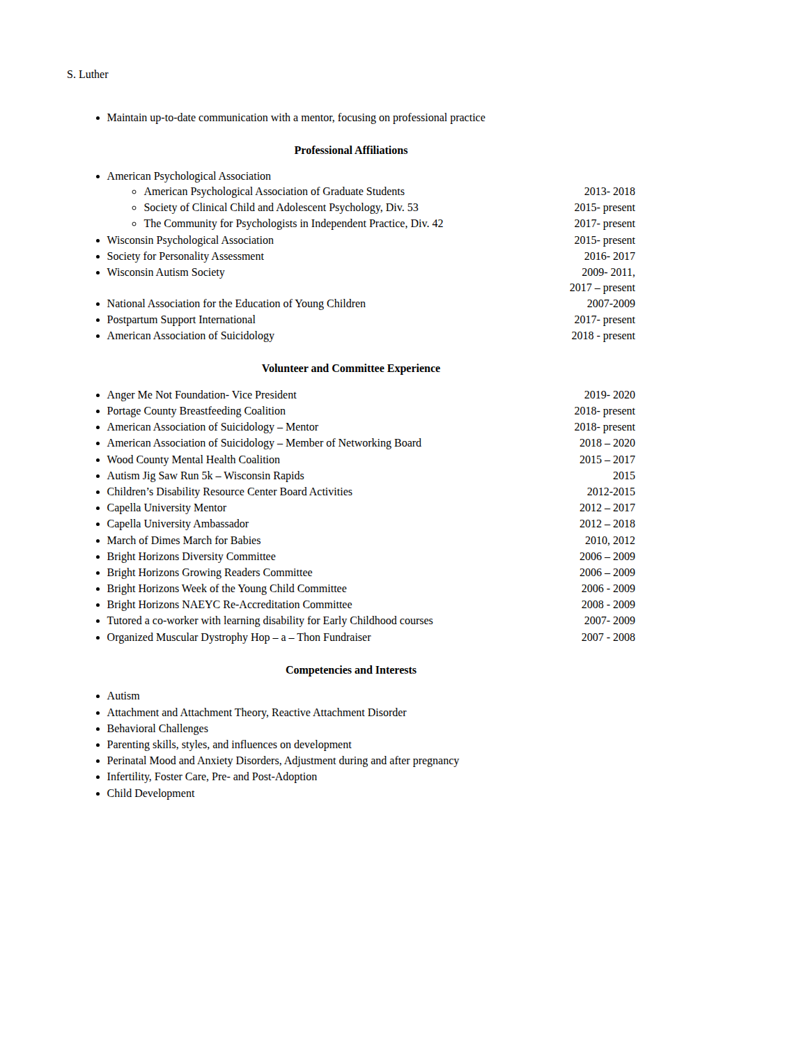S. Luther
Maintain up-to-date communication with a mentor, focusing on professional practice
Professional Affiliations
American Psychological Association
American Psychological Association of Graduate Students 2013- 2018
Society of Clinical Child and Adolescent Psychology, Div. 53 2015- present
The Community for Psychologists in Independent Practice, Div. 42 2017- present
Wisconsin Psychological Association 2015- present
Society for Personality Assessment 2016- 2017
Wisconsin Autism Society 2009- 2011,2017 – present
National Association for the Education of Young Children 2007-2009
Postpartum Support International 2017- present
American Association of Suicidology 2018 - present
Volunteer and Committee Experience
Anger Me Not Foundation- Vice President 2019- 2020
Portage County Breastfeeding Coalition 2018- present
American Association of Suicidology – Mentor 2018- present
American Association of Suicidology – Member of Networking Board 2018 – 2020
Wood County Mental Health Coalition 2015 – 2017
Autism Jig Saw Run 5k – Wisconsin Rapids 2015
Children’s Disability Resource Center Board Activities 2012-2015
Capella University Mentor 2012 – 2017
Capella University Ambassador 2012 – 2018
March of Dimes March for Babies 2010, 2012
Bright Horizons Diversity Committee 2006 – 2009
Bright Horizons Growing Readers Committee 2006 – 2009
Bright Horizons Week of the Young Child Committee 2006 - 2009
Bright Horizons NAEYC Re-Accreditation Committee 2008 - 2009
Tutored a co-worker with learning disability for Early Childhood courses 2007- 2009
Organized Muscular Dystrophy Hop – a – Thon Fundraiser 2007 - 2008
Competencies and Interests
Autism
Attachment and Attachment Theory, Reactive Attachment Disorder
Behavioral Challenges
Parenting skills, styles, and influences on development
Perinatal Mood and Anxiety Disorders, Adjustment during and after pregnancy
Infertility, Foster Care, Pre- and Post-Adoption
Child Development